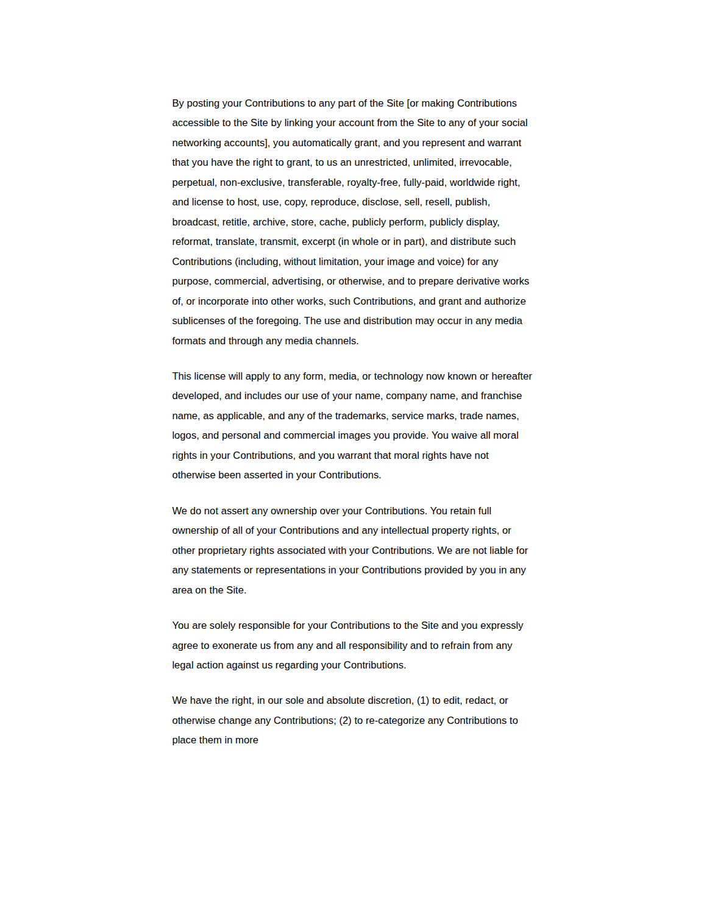By posting your Contributions to any part of the Site [or making Contributions accessible to the Site by linking your account from the Site to any of your social networking accounts], you automatically grant, and you represent and warrant that you have the right to grant, to us an unrestricted, unlimited, irrevocable, perpetual, non-exclusive, transferable, royalty-free, fully-paid, worldwide right, and license to host, use, copy, reproduce, disclose, sell, resell, publish, broadcast, retitle, archive, store, cache, publicly perform, publicly display, reformat, translate, transmit, excerpt (in whole or in part), and distribute such Contributions (including, without limitation, your image and voice) for any purpose, commercial, advertising, or otherwise, and to prepare derivative works of, or incorporate into other works, such Contributions, and grant and authorize sublicenses of the foregoing. The use and distribution may occur in any media formats and through any media channels.
This license will apply to any form, media, or technology now known or hereafter developed, and includes our use of your name, company name, and franchise name, as applicable, and any of the trademarks, service marks, trade names, logos, and personal and commercial images you provide. You waive all moral rights in your Contributions, and you warrant that moral rights have not otherwise been asserted in your Contributions.
We do not assert any ownership over your Contributions. You retain full ownership of all of your Contributions and any intellectual property rights, or other proprietary rights associated with your Contributions. We are not liable for any statements or representations in your Contributions provided by you in any area on the Site.
You are solely responsible for your Contributions to the Site and you expressly agree to exonerate us from any and all responsibility and to refrain from any legal action against us regarding your Contributions.
We have the right, in our sole and absolute discretion, (1) to edit, redact, or otherwise change any Contributions; (2) to re-categorize any Contributions to place them in more